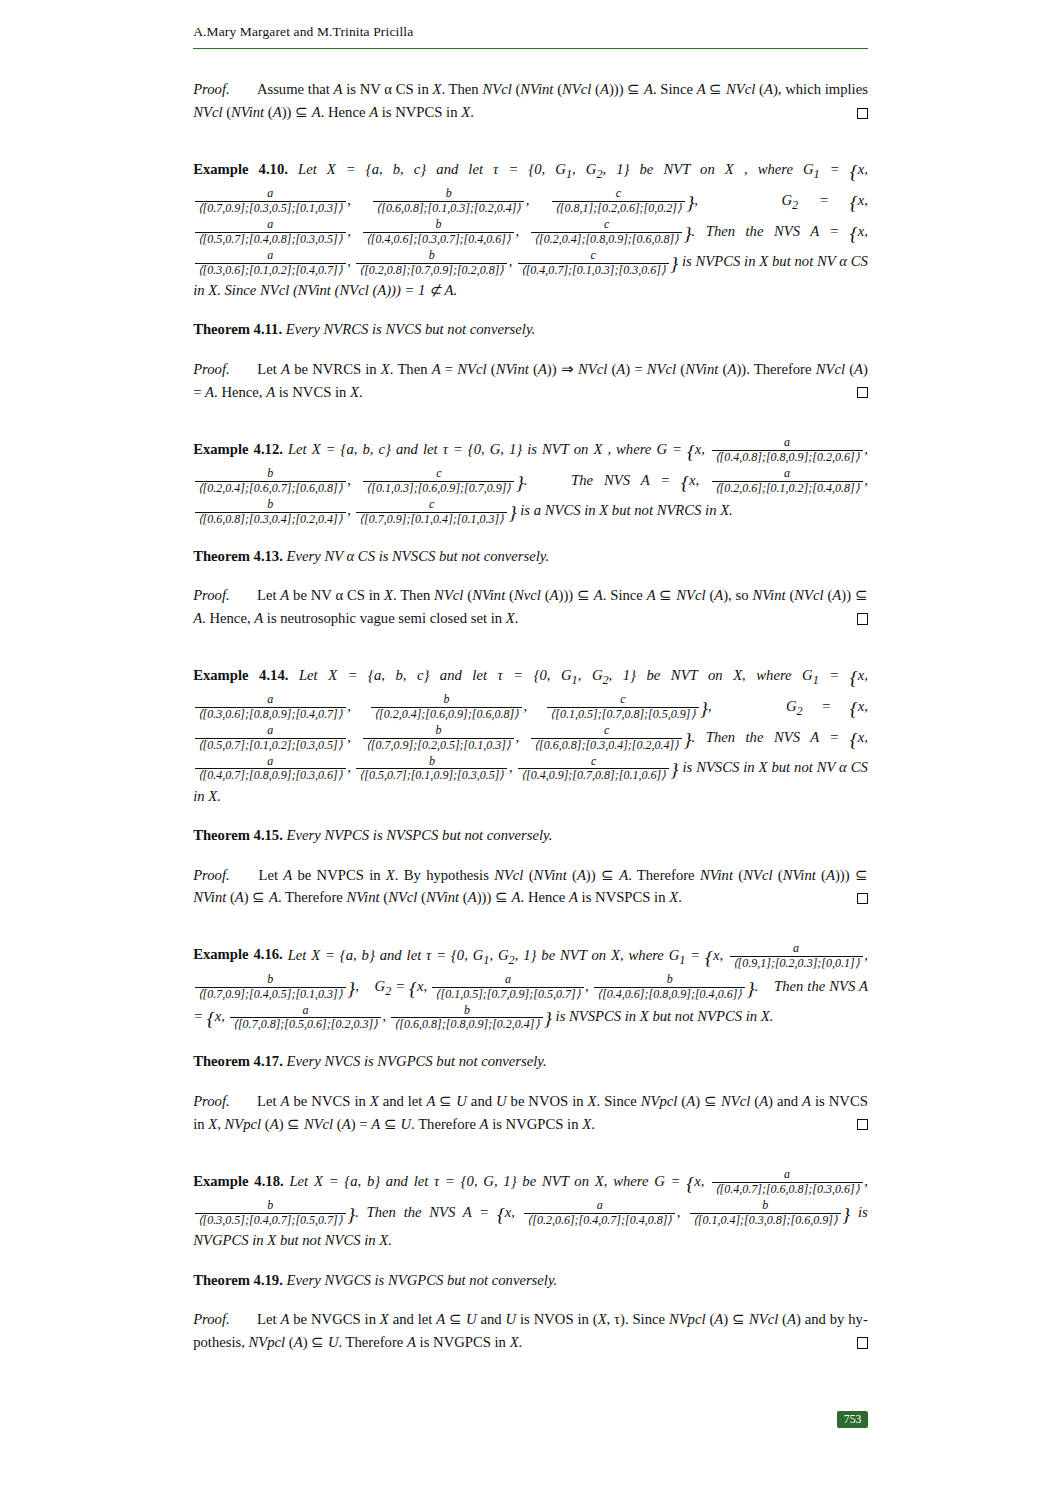A.Mary Margaret and M.Trinita Pricilla
Proof. Assume that A is NV α CS in X. Then NVcl (NVint (NVcl (A))) ⊆ A. Since A ⊆ NVcl (A), which implies NVcl (NVint (A)) ⊆ A. Hence A is NVPCS in X.
Example 4.10. Let X = {a, b, c} and let τ = {0, G1, G2, 1} be NVT on X , where G1 = {x, a⟨[0.7,0.9];[0.3,0.5];[0.1,0.3]⟩, b⟨[0.6,0.8];[0.1,0.3];[0.2,0.4]⟩, c⟨[0.8,1];[0.2,0.6];[0,0.2]⟩}, G2 = {x, a⟨[0.5,0.7];[0.4,0.8];[0.3,0.5]⟩, b⟨[0.4,0.6];[0.3,0.7];[0.4,0.6]⟩, c⟨[0.2,0.4];[0.8,0.9];[0.6,0.8]⟩}. Then the NVS A = {x, a⟨[0.3,0.6];[0.1,0.2];[0.4,0.7]⟩, b⟨[0.2,0.8];[0.7,0.9];[0.2,0.8]⟩, c⟨[0.4,0.7];[0.1,0.3];[0.3,0.6]⟩} is NVPCS in X but not NV α CS in X. Since NVcl (NVint (NVcl (A))) = 1 ⊄ A.
Theorem 4.11. Every NVRCS is NVCS but not conversely.
Proof. Let A be NVRCS in X. Then A = NVcl (NVint (A)) ⇒ NVcl (A) = NVcl (NVint (A)). Therefore NVcl (A) = A. Hence, A is NVCS in X.
Example 4.12. Let X = {a, b, c} and let τ = {0, G, 1} is NVT on X , where G = {x, a⟨[0.4,0.8];[0.8,0.9];[0.2,0.6]⟩, b⟨[0.2,0.4];[0.6,0.7];[0.6,0.8]⟩, c⟨[0.1,0.3];[0.6,0.9];[0.7,0.9]⟩}. The NVS A = {x, a⟨[0.2,0.6];[0.1,0.2];[0.4,0.8]⟩, b⟨[0.6,0.8];[0.3,0.4];[0.2,0.4]⟩, c⟨[0.7,0.9];[0.1,0.4];[0.1,0.3]⟩} is a NVCS in X but not NVRCS in X.
Theorem 4.13. Every NV α CS is NVSCS but not conversely.
Proof. Let A be NV α CS in X. Then NVcl (NVint (Nvcl (A))) ⊆ A. Since A ⊆ NVcl (A), so NVint (NVcl (A)) ⊆ A. Hence, A is neutrosophic vague semi closed set in X.
Example 4.14. Let X = {a, b, c} and let τ = {0, G1, G2, 1} be NVT on X, where G1 = {x, a⟨[0.3,0.6];[0.8,0.9];[0.4,0.7]⟩, b⟨[0.2,0.4];[0.6,0.9];[0.6,0.8]⟩, c⟨[0.1,0.5];[0.7,0.8];[0.5,0.9]⟩}, G2 = {x, a⟨[0.5,0.7];[0.1,0.2];[0.3,0.5]⟩, b⟨[0.7,0.9];[0.2,0.5];[0.1,0.3]⟩, c⟨[0.6,0.8];[0.3,0.4];[0.2,0.4]⟩}. Then the NVS A = {x, a⟨[0.4,0.7];[0.8,0.9];[0.3,0.6]⟩, b⟨[0.5,0.7];[0.1,0.9];[0.3,0.5]⟩, c⟨[0.4,0.9];[0.7,0.8];[0.1,0.6]⟩} is NVSCS in X but not NV α CS in X.
Theorem 4.15. Every NVPCS is NVSPCS but not conversely.
Proof. Let A be NVPCS in X. By hypothesis NVcl (NVint (A)) ⊆ A. Therefore NVint (NVcl (NVint (A))) ⊆ NVint (A) ⊆ A. Therefore NVint (NVcl (NVint (A))) ⊆ A. Hence A is NVSPCS in X.
Example 4.16. Let X = {a, b} and let τ = {0, G1, G2, 1} be NVT on X, where G1 = {x, a⟨[0.9,1];[0.2,0.3];[0,0.1]⟩, b⟨[0.7,0.9];[0.4,0.5];[0.1,0.3]⟩}, G2 = {x, a⟨[0.1,0.5];[0.7,0.9];[0.5,0.7]⟩, b⟨[0.4,0.6];[0.8,0.9];[0.4,0.6]⟩}. Then the NVS A = {x, a⟨[0.7,0.8];[0.5,0.6];[0.2,0.3]⟩, b⟨[0.6,0.8];[0.8,0.9];[0.2,0.4]⟩} is NVSPCS in X but not NVPCS in X.
Theorem 4.17. Every NVCS is NVGPCS but not conversely.
Proof. Let A be NVCS in X and let A ⊆ U and U be NVOS in X. Since NVpcl (A) ⊆ NVcl (A) and A is NVCS in X, NVpcl (A) ⊆ NVcl (A) = A ⊆ U. Therefore A is NVGPCS in X.
Example 4.18. Let X = {a, b} and let τ = {0, G, 1} be NVT on X, where G = {x, a⟨[0.4,0.7];[0.6,0.8];[0.3,0.6]⟩, b⟨[0.3,0.5];[0.4,0.7];[0.5,0.7]⟩}. Then the NVS A = {x, a⟨[0.2,0.6];[0.4,0.7];[0.4,0.8]⟩, b⟨[0.1,0.4];[0.3,0.8];[0.6,0.9]⟩} is NVGPCS in X but not NVCS in X.
Theorem 4.19. Every NVGCS is NVGPCS but not conversely.
Proof. Let A be NVGCS in X and let A ⊆ U and U is NVOS in (X, τ). Since NVpcl (A) ⊆ NVcl (A) and by hypothesis, NVpcl (A) ⊆ U. Therefore A is NVGPCS in X.
753